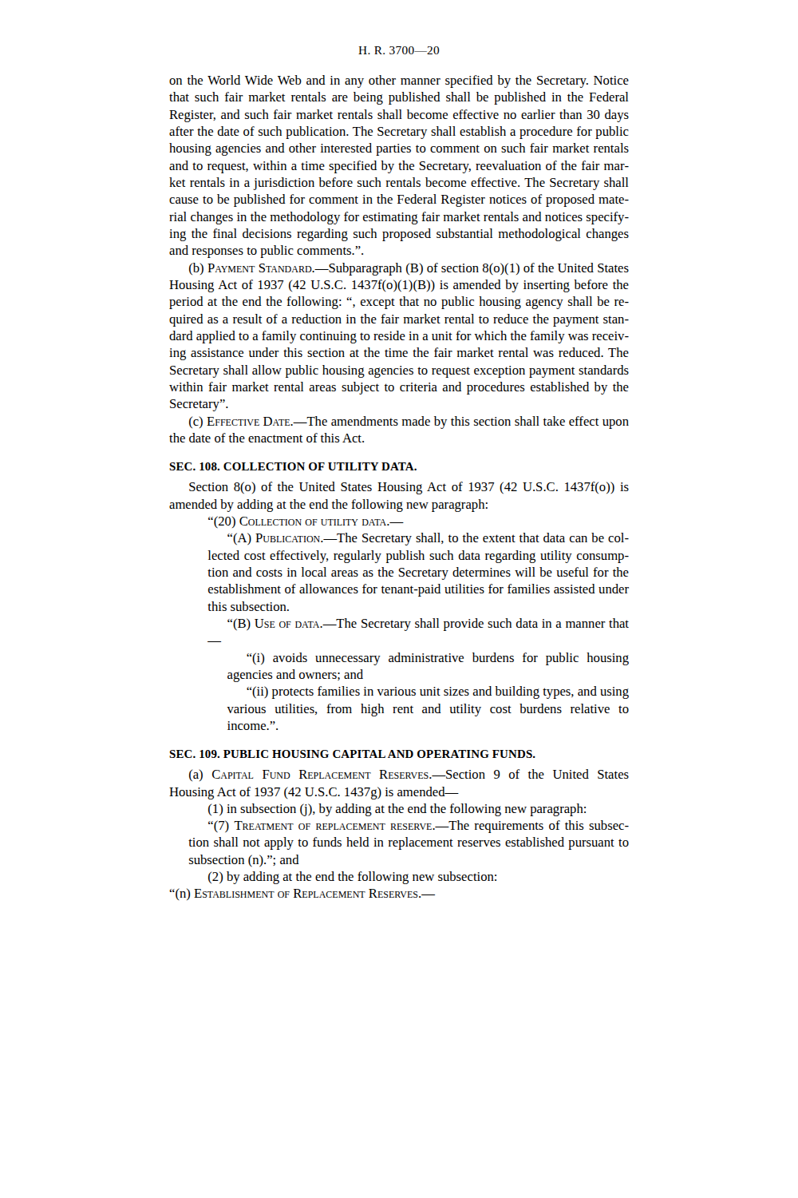H. R. 3700—20
on the World Wide Web and in any other manner specified by the Secretary. Notice that such fair market rentals are being published shall be published in the Federal Register, and such fair market rentals shall become effective no earlier than 30 days after the date of such publication. The Secretary shall establish a procedure for public housing agencies and other interested parties to comment on such fair market rentals and to request, within a time specified by the Secretary, reevaluation of the fair market rentals in a jurisdiction before such rentals become effective. The Secretary shall cause to be published for comment in the Federal Register notices of proposed material changes in the methodology for estimating fair market rentals and notices specifying the final decisions regarding such proposed substantial methodological changes and responses to public comments.”.
(b) Payment Standard.—Subparagraph (B) of section 8(o)(1) of the United States Housing Act of 1937 (42 U.S.C. 1437f(o)(1)(B)) is amended by inserting before the period at the end the following: “, except that no public housing agency shall be required as a result of a reduction in the fair market rental to reduce the payment standard applied to a family continuing to reside in a unit for which the family was receiving assistance under this section at the time the fair market rental was reduced. The Secretary shall allow public housing agencies to request exception payment standards within fair market rental areas subject to criteria and procedures established by the Secretary”.
(c) Effective Date.—The amendments made by this section shall take effect upon the date of the enactment of this Act.
SEC. 108. COLLECTION OF UTILITY DATA.
Section 8(o) of the United States Housing Act of 1937 (42 U.S.C. 1437f(o)) is amended by adding at the end the following new paragraph:
“(20) Collection of utility data.—
“(A) Publication.—The Secretary shall, to the extent that data can be collected cost effectively, regularly publish such data regarding utility consumption and costs in local areas as the Secretary determines will be useful for the establishment of allowances for tenant-paid utilities for families assisted under this subsection.
“(B) Use of data.—The Secretary shall provide such data in a manner that—
“(i) avoids unnecessary administrative burdens for public housing agencies and owners; and
“(ii) protects families in various unit sizes and building types, and using various utilities, from high rent and utility cost burdens relative to income.”.
SEC. 109. PUBLIC HOUSING CAPITAL AND OPERATING FUNDS.
(a) Capital Fund Replacement Reserves.—Section 9 of the United States Housing Act of 1937 (42 U.S.C. 1437g) is amended—
(1) in subsection (j), by adding at the end the following new paragraph:
“(7) Treatment of replacement reserve.—The requirements of this subsection shall not apply to funds held in replacement reserves established pursuant to subsection (n).”; and
(2) by adding at the end the following new subsection:
“(n) Establishment of Replacement Reserves.—